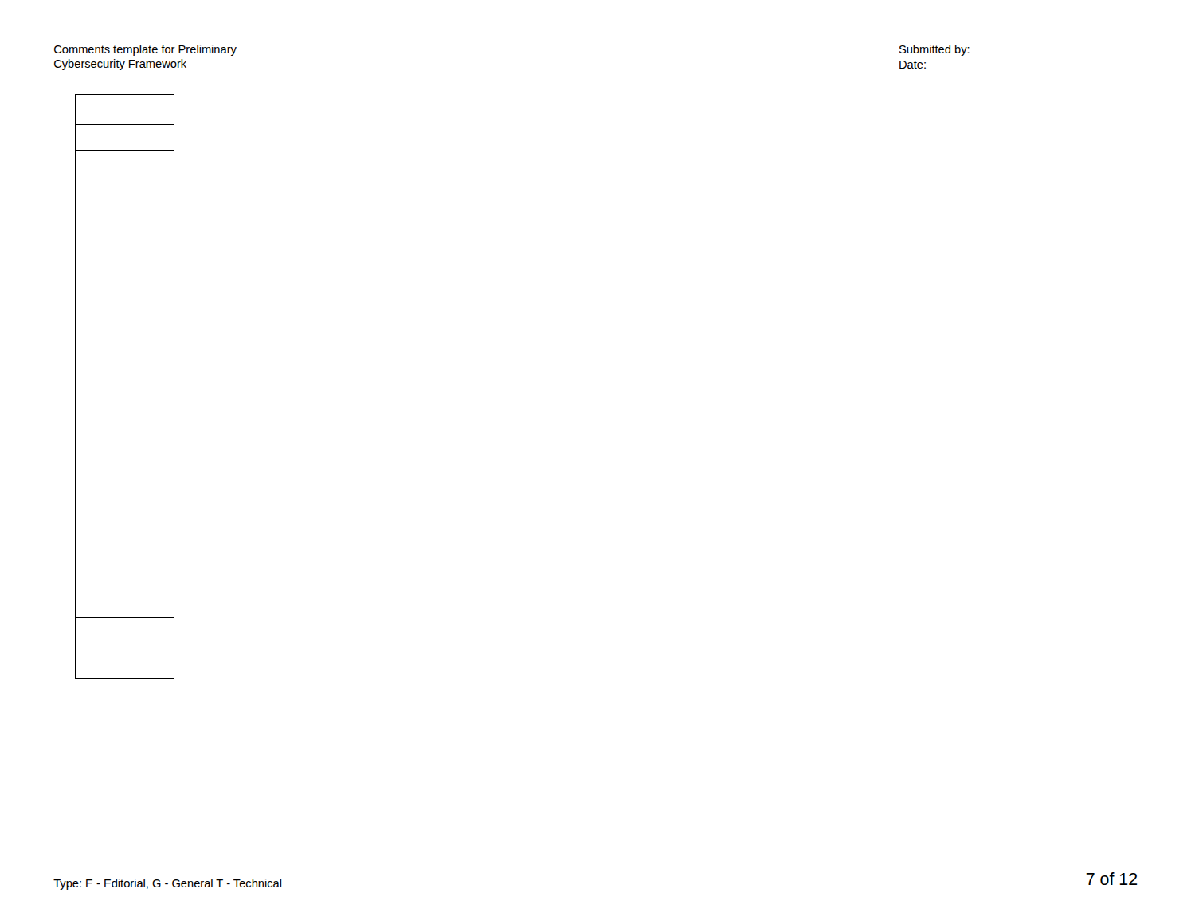Comments template for Preliminary
Cybersecurity Framework
Submitted by:
Date:
Type: E - Editorial, G - General T - Technical
7 of 12